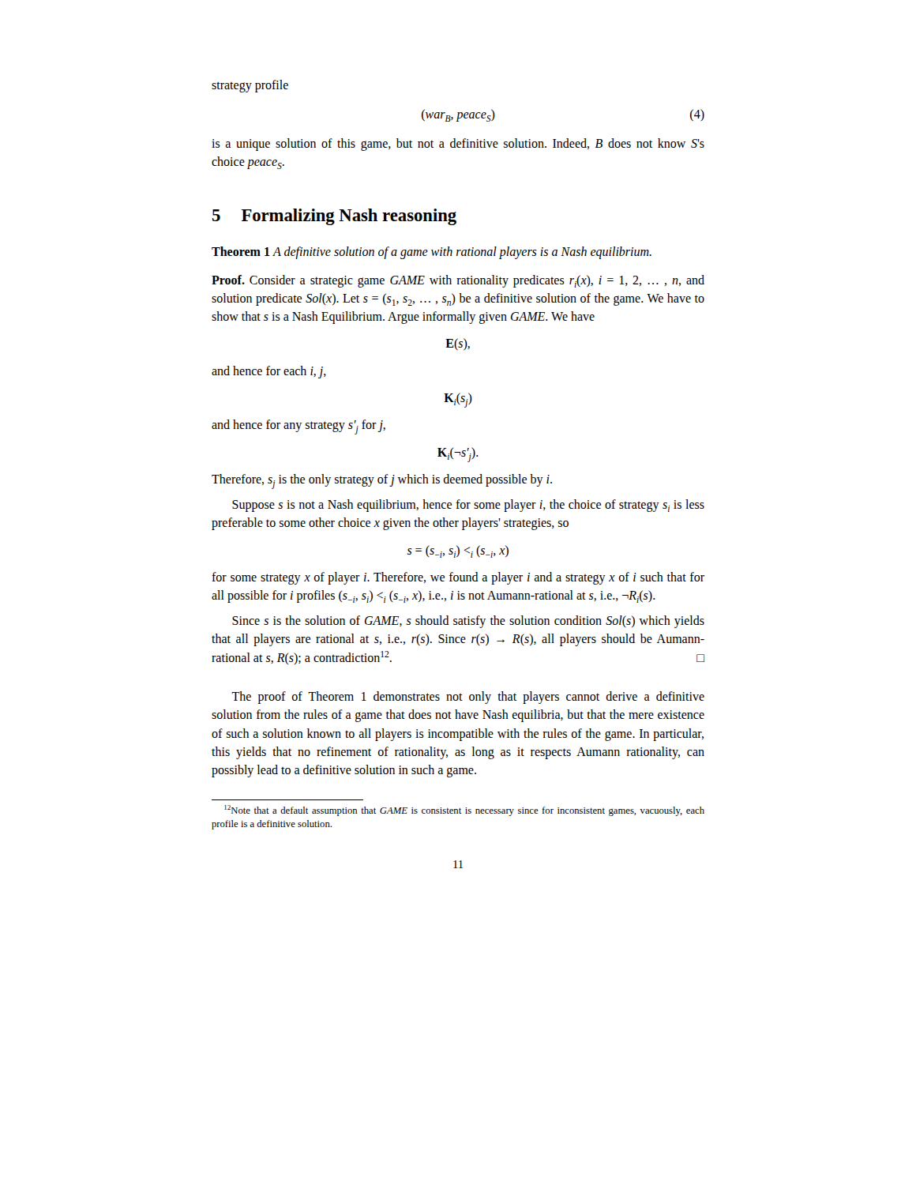strategy profile
(warB, peaceS) (4)
is a unique solution of this game, but not a definitive solution. Indeed, B does not know S's choice peaceS.
5 Formalizing Nash reasoning
Theorem 1 A definitive solution of a game with rational players is a Nash equilibrium.
Proof. Consider a strategic game GAME with rationality predicates ri(x), i = 1, 2, … , n, and solution predicate Sol(x). Let s = (s1, s2, … , sn) be a definitive solution of the game. We have to show that s is a Nash Equilibrium. Argue informally given GAME. We have
E(s),
and hence for each i, j,
Ki(sj)
and hence for any strategy s′j for j,
Ki(¬s′j).
Therefore, sj is the only strategy of j which is deemed possible by i.
Suppose s is not a Nash equilibrium, hence for some player i, the choice of strategy si is less preferable to some other choice x given the other players' strategies, so
s = (s−i, si) <i (s−i, x)
for some strategy x of player i. Therefore, we found a player i and a strategy x of i such that for all possible for i profiles (s−i, si) <i (s−i, x), i.e., i is not Aumann-rational at s, i.e., ¬Ri(s).
Since s is the solution of GAME, s should satisfy the solution condition Sol(s) which yields that all players are rational at s, i.e., r(s). Since r(s) → R(s), all players should be Aumann-rational at s, R(s); a contradiction12.□
The proof of Theorem 1 demonstrates not only that players cannot derive a definitive solution from the rules of a game that does not have Nash equilibria, but that the mere existence of such a solution known to all players is incompatible with the rules of the game. In particular, this yields that no refinement of rationality, as long as it respects Aumann rationality, can possibly lead to a definitive solution in such a game.
12Note that a default assumption that GAME is consistent is necessary since for inconsistent games, vacuously, each profile is a definitive solution.
11